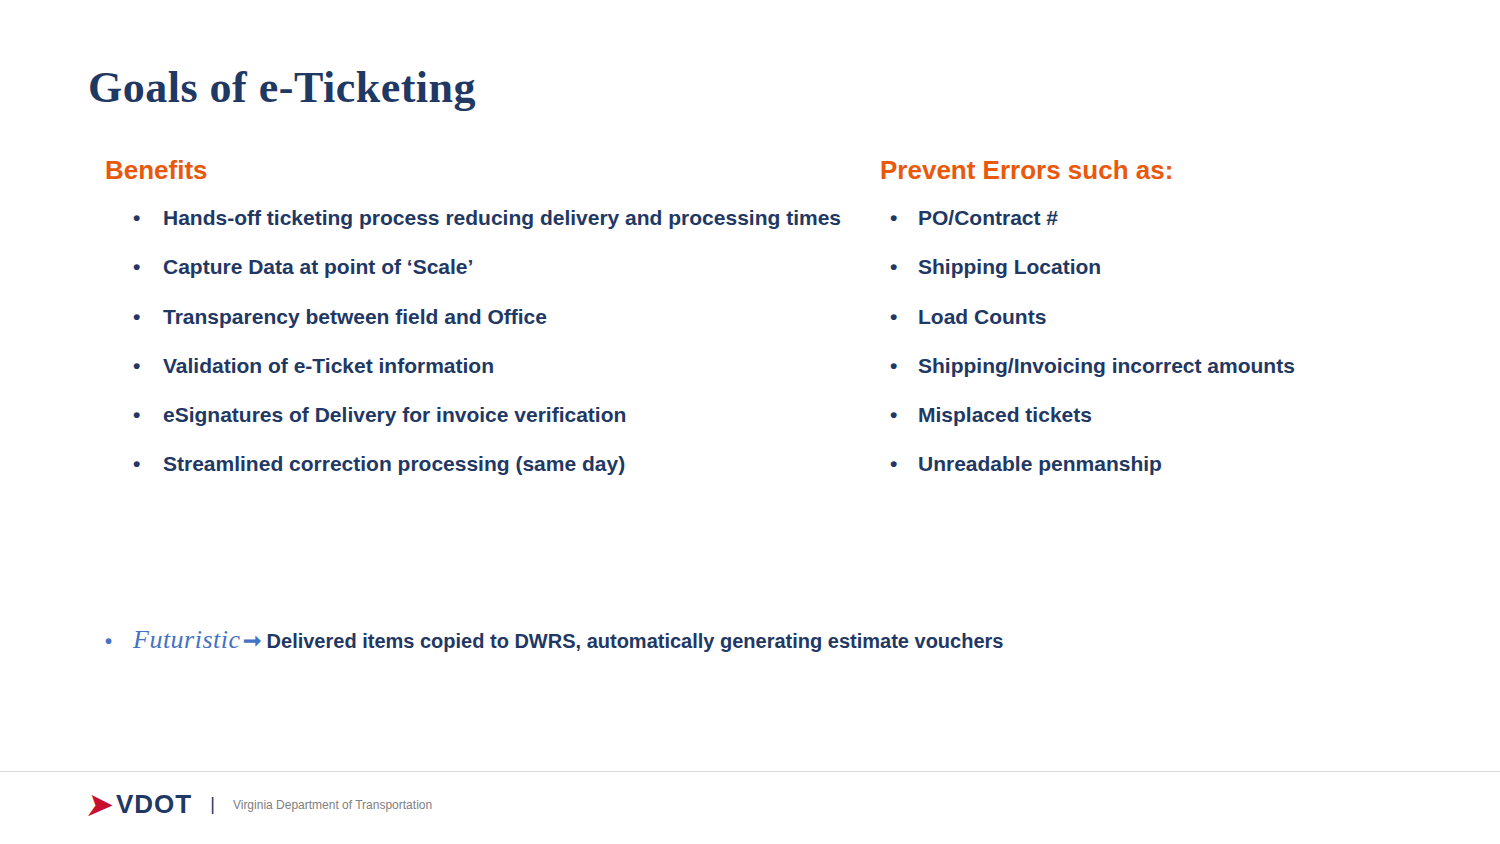Goals of e-Ticketing
Benefits
Hands-off ticketing process reducing delivery and processing times
Capture Data at point of ‘Scale’
Transparency between field and Office
Validation of e-Ticket information
eSignatures of Delivery for invoice verification
Streamlined correction processing (same day)
Prevent Errors such as:
PO/Contract #
Shipping Location
Load Counts
Shipping/Invoicing incorrect amounts
Misplaced tickets
Unreadable penmanship
•Futuristic➞Delivered items copied to DWRS, automatically generating estimate vouchers
➤VDOT | Virginia Department of Transportation